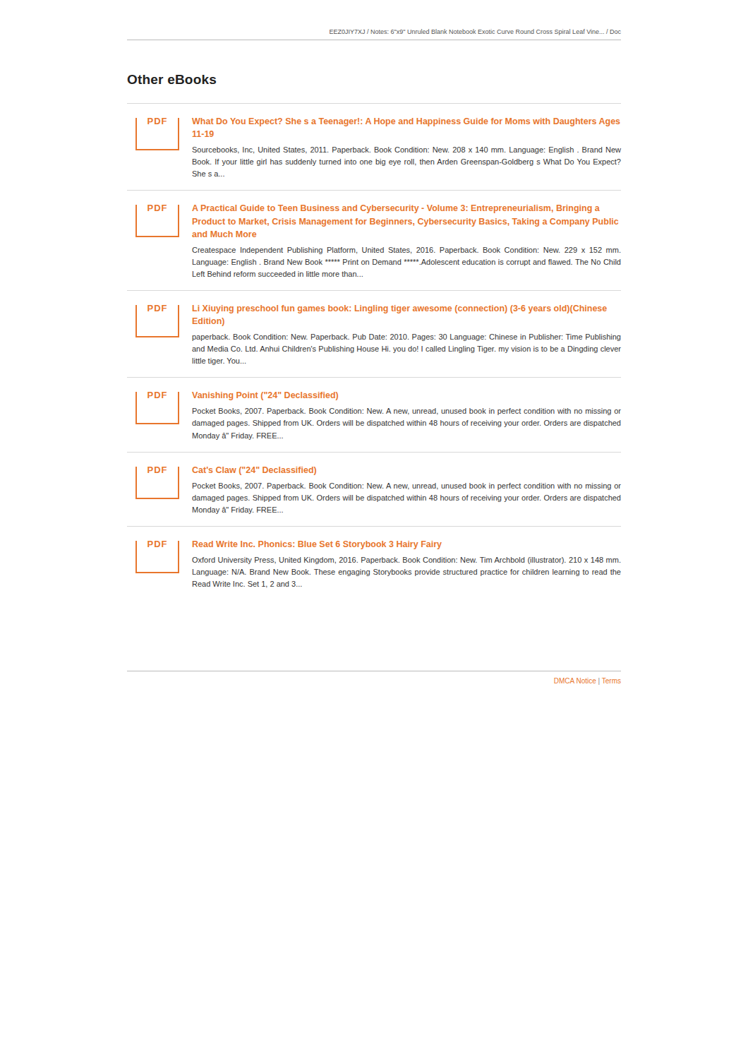EEZ0JIY7XJ / Notes: 6"x9" Unruled Blank Notebook Exotic Curve Round Cross Spiral Leaf Vine... / Doc
Other eBooks
PDF
What Do You Expect? She s a Teenager!: A Hope and Happiness Guide for Moms with Daughters Ages 11-19
Sourcebooks, Inc, United States, 2011. Paperback. Book Condition: New. 208 x 140 mm. Language: English . Brand New Book. If your little girl has suddenly turned into one big eye roll, then Arden Greenspan-Goldberg s What Do You Expect? She s a...
PDF
A Practical Guide to Teen Business and Cybersecurity - Volume 3: Entrepreneurialism, Bringing a Product to Market, Crisis Management for Beginners, Cybersecurity Basics, Taking a Company Public and Much More
Createspace Independent Publishing Platform, United States, 2016. Paperback. Book Condition: New. 229 x 152 mm. Language: English . Brand New Book ***** Print on Demand *****.Adolescent education is corrupt and flawed. The No Child Left Behind reform succeeded in little more than...
PDF
Li Xiuying preschool fun games book: Lingling tiger awesome (connection) (3-6 years old)(Chinese Edition)
paperback. Book Condition: New. Paperback. Pub Date: 2010. Pages: 30 Language: Chinese in Publisher: Time Publishing and Media Co. Ltd. Anhui Children's Publishing House Hi. you do! I called Lingling Tiger. my vision is to be a Dingding clever little tiger. You...
PDF
Vanishing Point ("24" Declassified)
Pocket Books, 2007. Paperback. Book Condition: New. A new, unread, unused book in perfect condition with no missing or damaged pages. Shipped from UK. Orders will be dispatched within 48 hours of receiving your order. Orders are dispatched Monday â" Friday. FREE...
PDF
Cat's Claw ("24" Declassified)
Pocket Books, 2007. Paperback. Book Condition: New. A new, unread, unused book in perfect condition with no missing or damaged pages. Shipped from UK. Orders will be dispatched within 48 hours of receiving your order. Orders are dispatched Monday â" Friday. FREE...
PDF
Read Write Inc. Phonics: Blue Set 6 Storybook 3 Hairy Fairy
Oxford University Press, United Kingdom, 2016. Paperback. Book Condition: New. Tim Archbold (illustrator). 210 x 148 mm. Language: N/A. Brand New Book. These engaging Storybooks provide structured practice for children learning to read the Read Write Inc. Set 1, 2 and 3...
DMCA Notice | Terms